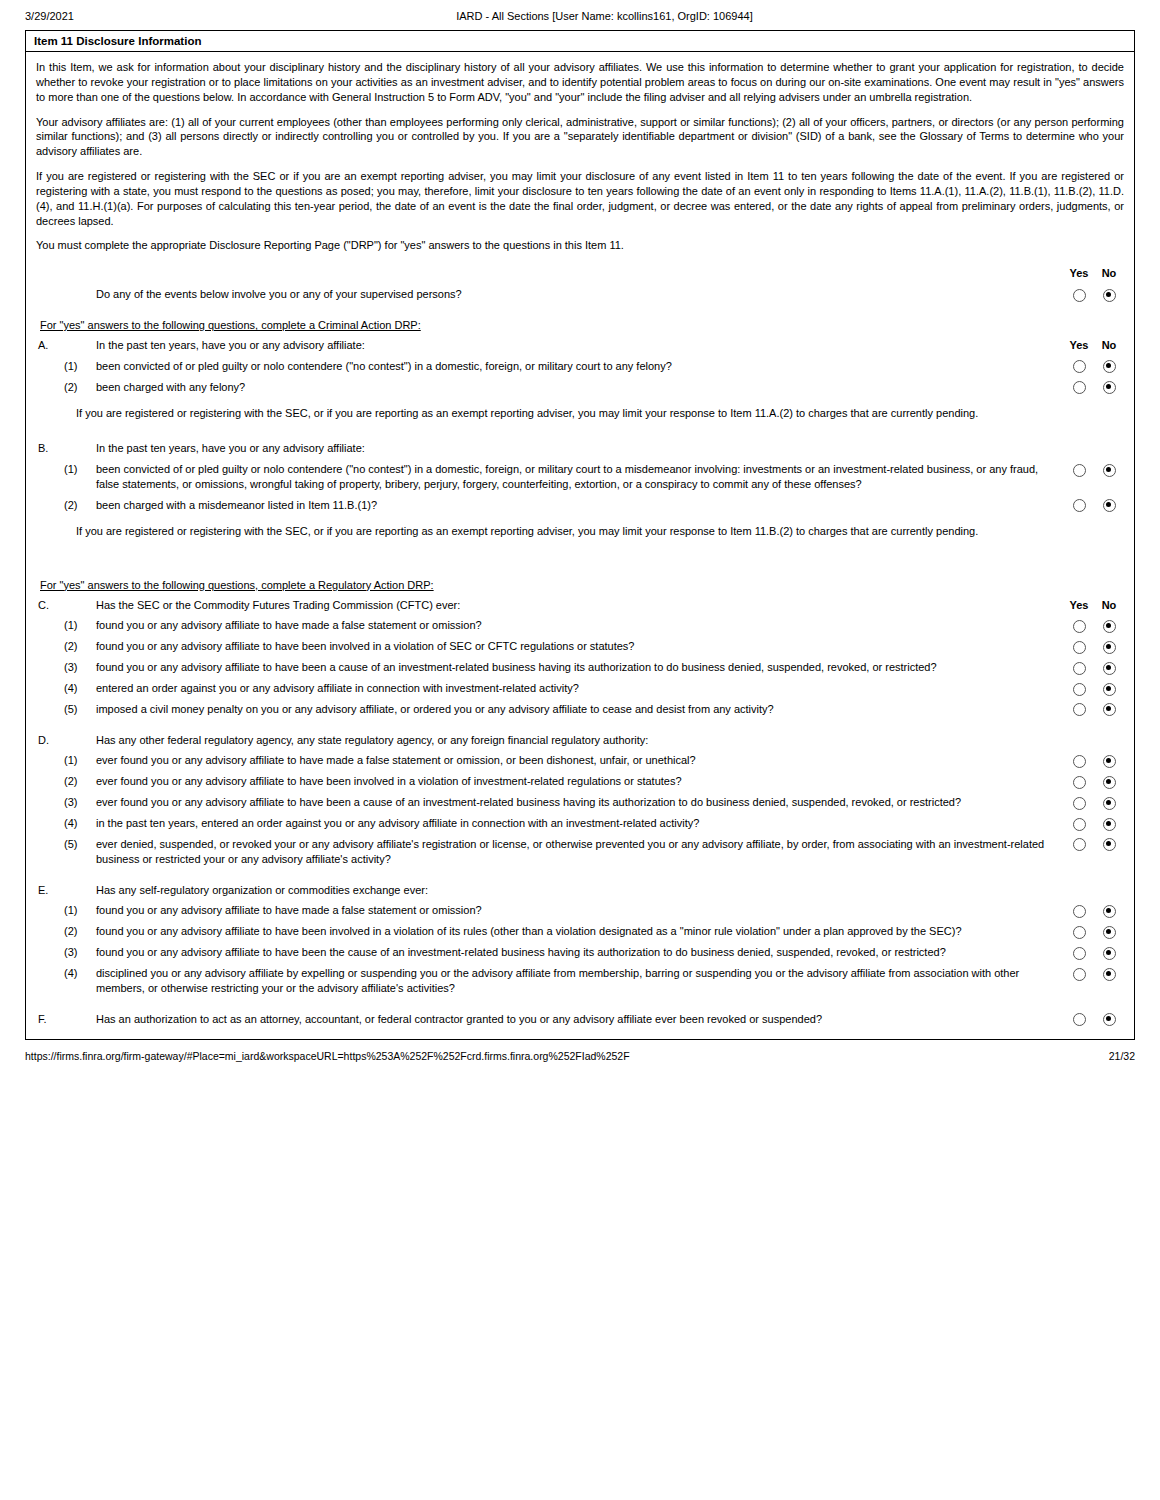3/29/2021
IARD - All Sections [User Name: kcollins161, OrgID: 106944]
Item 11 Disclosure Information
In this Item, we ask for information about your disciplinary history and the disciplinary history of all your advisory affiliates. We use this information to determine whether to grant your application for registration, to decide whether to revoke your registration or to place limitations on your activities as an investment adviser, and to identify potential problem areas to focus on during our on-site examinations. One event may result in "yes" answers to more than one of the questions below. In accordance with General Instruction 5 to Form ADV, "you" and "your" include the filing adviser and all relying advisers under an umbrella registration.
Your advisory affiliates are: (1) all of your current employees (other than employees performing only clerical, administrative, support or similar functions); (2) all of your officers, partners, or directors (or any person performing similar functions); and (3) all persons directly or indirectly controlling you or controlled by you. If you are a "separately identifiable department or division" (SID) of a bank, see the Glossary of Terms to determine who your advisory affiliates are.
If you are registered or registering with the SEC or if you are an exempt reporting adviser, you may limit your disclosure of any event listed in Item 11 to ten years following the date of the event. If you are registered or registering with a state, you must respond to the questions as posed; you may, therefore, limit your disclosure to ten years following the date of an event only in responding to Items 11.A.(1), 11.A.(2), 11.B.(1), 11.B.(2), 11.D.(4), and 11.H.(1)(a). For purposes of calculating this ten-year period, the date of an event is the date the final order, judgment, or decree was entered, or the date any rights of appeal from preliminary orders, judgments, or decrees lapsed.
You must complete the appropriate Disclosure Reporting Page ("DRP") for "yes" answers to the questions in this Item 11.
| | | | Yes | No |
| | | Do any of the events below involve you or any of your supervised persons? | | |
For "yes" answers to the following questions, complete a Criminal Action DRP:
| A. | | In the past ten years, have you or any advisory affiliate: | Yes | No |
| | (1) | been convicted of or pled guilty or nolo contendere ("no contest") in a domestic, foreign, or military court to any felony? | | |
| | (2) | been charged with any felony? | | |
If you are registered or registering with the SEC, or if you are reporting as an exempt reporting adviser, you may limit your response to Item 11.A.(2) to charges that are currently pending.
| B. | | In the past ten years, have you or any advisory affiliate: | | |
| | (1) | been convicted of or pled guilty or nolo contendere ("no contest") in a domestic, foreign, or military court to a misdemeanor involving: investments or an investment-related business, or any fraud, false statements, or omissions, wrongful taking of property, bribery, perjury, forgery, counterfeiting, extortion, or a conspiracy to commit any of these offenses? | | |
| | (2) | been charged with a misdemeanor listed in Item 11.B.(1)? | | |
If you are registered or registering with the SEC, or if you are reporting as an exempt reporting adviser, you may limit your response to Item 11.B.(2) to charges that are currently pending.
For "yes" answers to the following questions, complete a Regulatory Action DRP:
| C. | | Has the SEC or the Commodity Futures Trading Commission (CFTC) ever: | Yes | No |
| | (1) | found you or any advisory affiliate to have made a false statement or omission? | | |
| | (2) | found you or any advisory affiliate to have been involved in a violation of SEC or CFTC regulations or statutes? | | |
| | (3) | found you or any advisory affiliate to have been a cause of an investment-related business having its authorization to do business denied, suspended, revoked, or restricted? | | |
| | (4) | entered an order against you or any advisory affiliate in connection with investment-related activity? | | |
| | (5) | imposed a civil money penalty on you or any advisory affiliate, or ordered you or any advisory affiliate to cease and desist from any activity? | | |
| D. | | Has any other federal regulatory agency, any state regulatory agency, or any foreign financial regulatory authority: | | |
| | (1) | ever found you or any advisory affiliate to have made a false statement or omission, or been dishonest, unfair, or unethical? | | |
| | (2) | ever found you or any advisory affiliate to have been involved in a violation of investment-related regulations or statutes? | | |
| | (3) | ever found you or any advisory affiliate to have been a cause of an investment-related business having its authorization to do business denied, suspended, revoked, or restricted? | | |
| | (4) | in the past ten years, entered an order against you or any advisory affiliate in connection with an investment-related activity? | | |
| | (5) | ever denied, suspended, or revoked your or any advisory affiliate's registration or license, or otherwise prevented you or any advisory affiliate, by order, from associating with an investment-related business or restricted your or any advisory affiliate's activity? | | |
| E. | | Has any self-regulatory organization or commodities exchange ever: | | |
| | (1) | found you or any advisory affiliate to have made a false statement or omission? | | |
| | (2) | found you or any advisory affiliate to have been involved in a violation of its rules (other than a violation designated as a "minor rule violation" under a plan approved by the SEC)? | | |
| | (3) | found you or any advisory affiliate to have been the cause of an investment-related business having its authorization to do business denied, suspended, revoked, or restricted? | | |
| | (4) | disciplined you or any advisory affiliate by expelling or suspending you or the advisory affiliate from membership, barring or suspending you or the advisory affiliate from association with other members, or otherwise restricting your or the advisory affiliate's activities? | | |
| F. | | Has an authorization to act as an attorney, accountant, or federal contractor granted to you or any advisory affiliate ever been revoked or suspended? | | |
https://firms.finra.org/firm-gateway/#Place=mi_iard&workspaceURL=https%253A%252F%252Fcrd.firms.finra.org%252FIad%252F
21/32